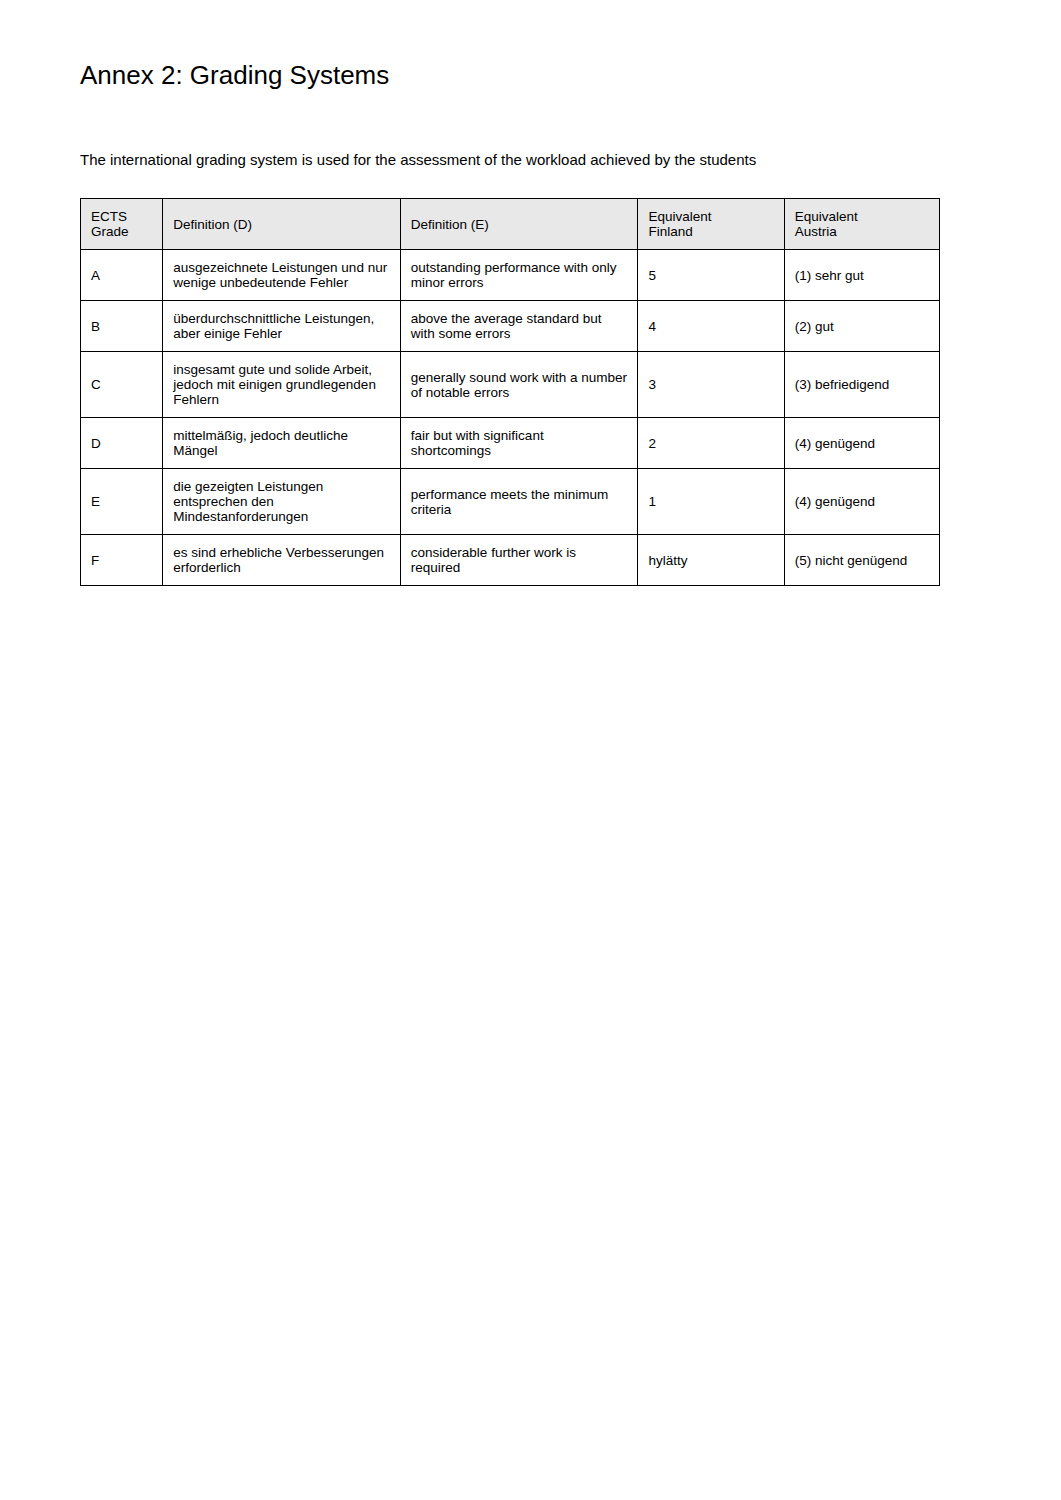Annex 2: Grading Systems
The international grading system is used for the assessment of the workload achieved by the students
| ECTS Grade | Definition (D) | Definition (E) | Equivalent Finland | Equivalent Austria |
| --- | --- | --- | --- | --- |
| A | ausgezeichnete Leistungen und nur wenige unbedeutende Fehler | outstanding performance with only minor errors | 5 | (1) sehr gut |
| B | überdurchschnittliche Leistungen, aber einige Fehler | above the average standard but with some errors | 4 | (2) gut |
| C | insgesamt gute und solide Arbeit, jedoch mit einigen grundlegenden Fehlern | generally sound work with a number of notable errors | 3 | (3) befriedigend |
| D | mittelmäßig, jedoch deutliche Mängel | fair but with significant shortcomings | 2 | (4) genügend |
| E | die gezeigten Leistungen entsprechen den Mindestanforderungen | performance meets the minimum criteria | 1 | (4) genügend |
| F | es sind erhebliche Verbesserungen erforderlich | considerable further work is required | hylätty | (5) nicht genügend |